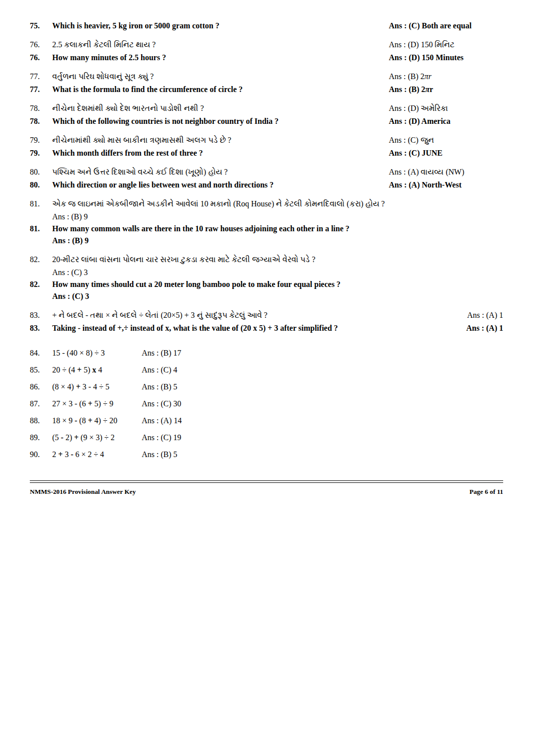75.
Which is heavier, 5 kg iron or 5000 gram cotton ?
Ans : (C) Both are equal
76.
2.5 કલાકની કેટલી મિનિટ થાય ?
Ans : (D) 150 મિનિટ
76.
How many minutes of 2.5 hours ?
Ans : (D) 150 Minutes
77.
વર્તુળના પરિઘ શોધવાનું સૂત્ર ક્યું ?
Ans : (B) 2πr
77.
What is the formula to find the circumference of circle ?
Ans : (B) 2πr
78.
નીચેના દેશમાંથી ક્યો દેશ ભારતનો પાડોશી નથી ?
Ans : (D) અમેરિકા
78.
Which of the following countries is not neighbor country of India ?
Ans : (D) America
79.
નીચેનામાંથી ક્યો માસ બાકીના ત્રણમાસથી અલગ પડે છે ?
Ans : (C) જુન
79.
Which month differs from the rest of three ?
Ans : (C) JUNE
80.
પશ્ચિમ અને ઉત્તર દિશાઓ વચ્ચે કઈ દિશા (ખૂણો) હોય ?
Ans : (A) વાયવ્ય (NW)
80.
Which direction or angle lies between west and north directions ?
Ans : (A) North-West
81.
એક જ લાઇનમાં એકબીજાને અડકીને આવેલાં 10 મકાનો (Roq House) ને કેટલી કોમનદિવાલો (કરા) હોય ?
Ans : (B) 9
81.
How many common walls are there in the 10 raw houses adjoining each other in a line ?
Ans : (B) 9
82.
20-મીટર લાંબા વાંસના પોલના ચાર સરખા ટુકડા કરવા માટે કેટલી જગ્યાએ વેરવો પડે ?
Ans : (C) 3
82.
How many times should cut a 20 meter long bamboo pole to make four equal pieces ?
Ans : (C) 3
83.
+ ને બદલે - તથા × ને બદલે ÷ લેતાં (20×5) + 3 નું સાદુંરૂપ કેટલું આવે ?
Ans : (A) 1
83.
Taking - instead of +,÷ instead of x, what is the value of (20 x 5) + 3 after simplified ?
Ans : (A) 1
84.
15 - (40 × 8) ÷ 3
Ans : (B) 17
85.
20 ÷ (4 + 5) x 4
Ans : (C) 4
86.
(8 × 4) + 3 - 4 ÷ 5
Ans : (B) 5
87.
27 × 3 - (6 + 5) ÷ 9
Ans : (C) 30
88.
18 × 9 - (8 + 4) ÷ 20
Ans : (A) 14
89.
(5 - 2) + (9 × 3) ÷ 2
Ans : (C) 19
90.
2 + 3 - 6 × 2 ÷ 4
Ans : (B) 5
NMMS-2016 Provisional Answer Key
Page 6 of 11